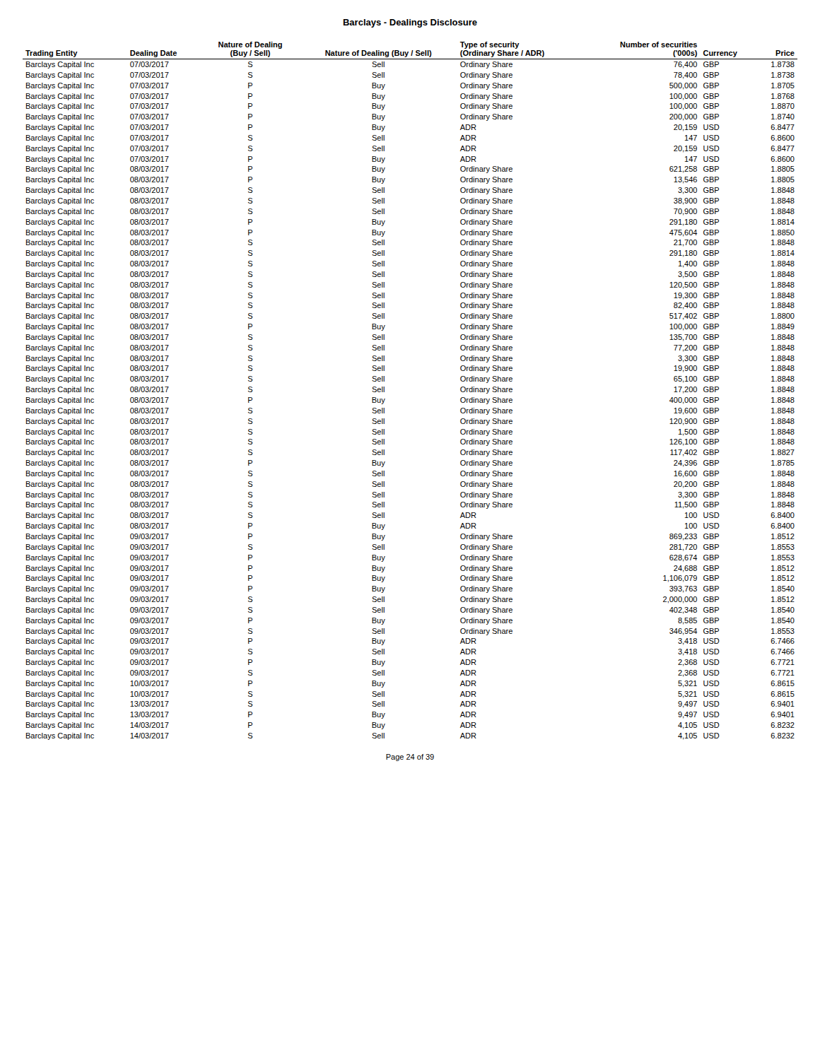Barclays - Dealings Disclosure
| Trading Entity | Dealing Date | Nature of Dealing (Buy / Sell) | Nature of Dealing (Buy / Sell) | Type of security (Ordinary Share / ADR) | Number of securities ('000s) | Currency | Price |
| --- | --- | --- | --- | --- | --- | --- | --- |
| Barclays Capital Inc | 07/03/2017 | S | Sell | Ordinary Share | 76,400 | GBP | 1.8738 |
| Barclays Capital Inc | 07/03/2017 | S | Sell | Ordinary Share | 78,400 | GBP | 1.8738 |
| Barclays Capital Inc | 07/03/2017 | P | Buy | Ordinary Share | 500,000 | GBP | 1.8705 |
| Barclays Capital Inc | 07/03/2017 | P | Buy | Ordinary Share | 100,000 | GBP | 1.8768 |
| Barclays Capital Inc | 07/03/2017 | P | Buy | Ordinary Share | 100,000 | GBP | 1.8870 |
| Barclays Capital Inc | 07/03/2017 | P | Buy | Ordinary Share | 200,000 | GBP | 1.8740 |
| Barclays Capital Inc | 07/03/2017 | P | Buy | ADR | 20,159 | USD | 6.8477 |
| Barclays Capital Inc | 07/03/2017 | S | Sell | ADR | 147 | USD | 6.8600 |
| Barclays Capital Inc | 07/03/2017 | S | Sell | ADR | 20,159 | USD | 6.8477 |
| Barclays Capital Inc | 07/03/2017 | P | Buy | ADR | 147 | USD | 6.8600 |
| Barclays Capital Inc | 08/03/2017 | P | Buy | Ordinary Share | 621,258 | GBP | 1.8805 |
| Barclays Capital Inc | 08/03/2017 | P | Buy | Ordinary Share | 13,546 | GBP | 1.8805 |
| Barclays Capital Inc | 08/03/2017 | S | Sell | Ordinary Share | 3,300 | GBP | 1.8848 |
| Barclays Capital Inc | 08/03/2017 | S | Sell | Ordinary Share | 38,900 | GBP | 1.8848 |
| Barclays Capital Inc | 08/03/2017 | S | Sell | Ordinary Share | 70,900 | GBP | 1.8848 |
| Barclays Capital Inc | 08/03/2017 | P | Buy | Ordinary Share | 291,180 | GBP | 1.8814 |
| Barclays Capital Inc | 08/03/2017 | P | Buy | Ordinary Share | 475,604 | GBP | 1.8850 |
| Barclays Capital Inc | 08/03/2017 | S | Sell | Ordinary Share | 21,700 | GBP | 1.8848 |
| Barclays Capital Inc | 08/03/2017 | S | Sell | Ordinary Share | 291,180 | GBP | 1.8814 |
| Barclays Capital Inc | 08/03/2017 | S | Sell | Ordinary Share | 1,400 | GBP | 1.8848 |
| Barclays Capital Inc | 08/03/2017 | S | Sell | Ordinary Share | 3,500 | GBP | 1.8848 |
| Barclays Capital Inc | 08/03/2017 | S | Sell | Ordinary Share | 120,500 | GBP | 1.8848 |
| Barclays Capital Inc | 08/03/2017 | S | Sell | Ordinary Share | 19,300 | GBP | 1.8848 |
| Barclays Capital Inc | 08/03/2017 | S | Sell | Ordinary Share | 82,400 | GBP | 1.8848 |
| Barclays Capital Inc | 08/03/2017 | S | Sell | Ordinary Share | 517,402 | GBP | 1.8800 |
| Barclays Capital Inc | 08/03/2017 | P | Buy | Ordinary Share | 100,000 | GBP | 1.8849 |
| Barclays Capital Inc | 08/03/2017 | S | Sell | Ordinary Share | 135,700 | GBP | 1.8848 |
| Barclays Capital Inc | 08/03/2017 | S | Sell | Ordinary Share | 77,200 | GBP | 1.8848 |
| Barclays Capital Inc | 08/03/2017 | S | Sell | Ordinary Share | 3,300 | GBP | 1.8848 |
| Barclays Capital Inc | 08/03/2017 | S | Sell | Ordinary Share | 19,900 | GBP | 1.8848 |
| Barclays Capital Inc | 08/03/2017 | S | Sell | Ordinary Share | 65,100 | GBP | 1.8848 |
| Barclays Capital Inc | 08/03/2017 | S | Sell | Ordinary Share | 17,200 | GBP | 1.8848 |
| Barclays Capital Inc | 08/03/2017 | P | Buy | Ordinary Share | 400,000 | GBP | 1.8848 |
| Barclays Capital Inc | 08/03/2017 | S | Sell | Ordinary Share | 19,600 | GBP | 1.8848 |
| Barclays Capital Inc | 08/03/2017 | S | Sell | Ordinary Share | 120,900 | GBP | 1.8848 |
| Barclays Capital Inc | 08/03/2017 | S | Sell | Ordinary Share | 1,500 | GBP | 1.8848 |
| Barclays Capital Inc | 08/03/2017 | S | Sell | Ordinary Share | 126,100 | GBP | 1.8848 |
| Barclays Capital Inc | 08/03/2017 | S | Sell | Ordinary Share | 117,402 | GBP | 1.8827 |
| Barclays Capital Inc | 08/03/2017 | P | Buy | Ordinary Share | 24,396 | GBP | 1.8785 |
| Barclays Capital Inc | 08/03/2017 | S | Sell | Ordinary Share | 16,600 | GBP | 1.8848 |
| Barclays Capital Inc | 08/03/2017 | S | Sell | Ordinary Share | 20,200 | GBP | 1.8848 |
| Barclays Capital Inc | 08/03/2017 | S | Sell | Ordinary Share | 3,300 | GBP | 1.8848 |
| Barclays Capital Inc | 08/03/2017 | S | Sell | Ordinary Share | 11,500 | GBP | 1.8848 |
| Barclays Capital Inc | 08/03/2017 | S | Sell | ADR | 100 | USD | 6.8400 |
| Barclays Capital Inc | 08/03/2017 | P | Buy | ADR | 100 | USD | 6.8400 |
| Barclays Capital Inc | 09/03/2017 | P | Buy | Ordinary Share | 869,233 | GBP | 1.8512 |
| Barclays Capital Inc | 09/03/2017 | S | Sell | Ordinary Share | 281,720 | GBP | 1.8553 |
| Barclays Capital Inc | 09/03/2017 | P | Buy | Ordinary Share | 628,674 | GBP | 1.8553 |
| Barclays Capital Inc | 09/03/2017 | P | Buy | Ordinary Share | 24,688 | GBP | 1.8512 |
| Barclays Capital Inc | 09/03/2017 | P | Buy | Ordinary Share | 1,106,079 | GBP | 1.8512 |
| Barclays Capital Inc | 09/03/2017 | P | Buy | Ordinary Share | 393,763 | GBP | 1.8540 |
| Barclays Capital Inc | 09/03/2017 | S | Sell | Ordinary Share | 2,000,000 | GBP | 1.8512 |
| Barclays Capital Inc | 09/03/2017 | S | Sell | Ordinary Share | 402,348 | GBP | 1.8540 |
| Barclays Capital Inc | 09/03/2017 | P | Buy | Ordinary Share | 8,585 | GBP | 1.8540 |
| Barclays Capital Inc | 09/03/2017 | S | Sell | Ordinary Share | 346,954 | GBP | 1.8553 |
| Barclays Capital Inc | 09/03/2017 | P | Buy | ADR | 3,418 | USD | 6.7466 |
| Barclays Capital Inc | 09/03/2017 | S | Sell | ADR | 3,418 | USD | 6.7466 |
| Barclays Capital Inc | 09/03/2017 | P | Buy | ADR | 2,368 | USD | 6.7721 |
| Barclays Capital Inc | 09/03/2017 | S | Sell | ADR | 2,368 | USD | 6.7721 |
| Barclays Capital Inc | 10/03/2017 | P | Buy | ADR | 5,321 | USD | 6.8615 |
| Barclays Capital Inc | 10/03/2017 | S | Sell | ADR | 5,321 | USD | 6.8615 |
| Barclays Capital Inc | 13/03/2017 | S | Sell | ADR | 9,497 | USD | 6.9401 |
| Barclays Capital Inc | 13/03/2017 | P | Buy | ADR | 9,497 | USD | 6.9401 |
| Barclays Capital Inc | 14/03/2017 | P | Buy | ADR | 4,105 | USD | 6.8232 |
| Barclays Capital Inc | 14/03/2017 | S | Sell | ADR | 4,105 | USD | 6.8232 |
Page 24 of 39